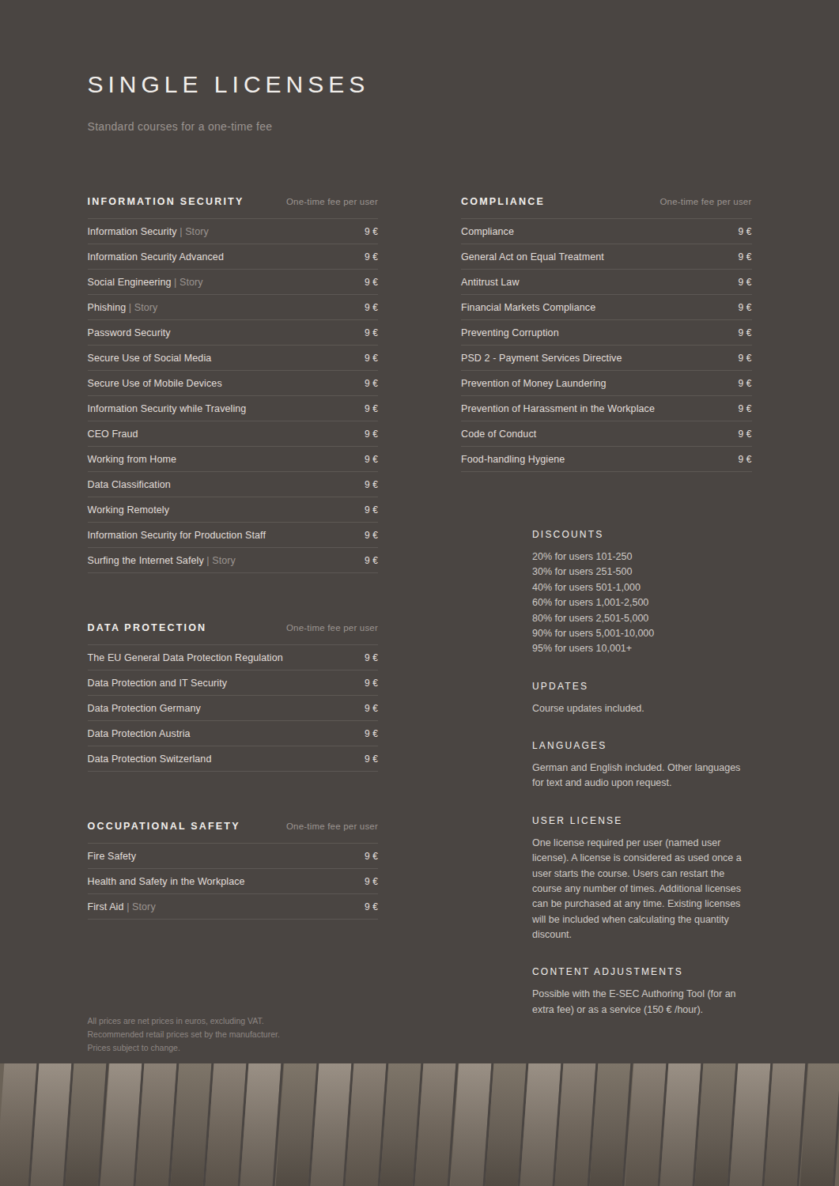SINGLE LICENSES
Standard courses for a one-time fee
INFORMATION SECURITY
One-time fee per user
| Information Security / Story | 9 € |
| Information Security Advanced | 9 € |
| Social Engineering / Story | 9 € |
| Phishing / Story | 9 € |
| Password Security | 9 € |
| Secure Use of Social Media | 9 € |
| Secure Use of Mobile Devices | 9 € |
| Information Security while Traveling | 9 € |
| CEO Fraud | 9 € |
| Working from Home | 9 € |
| Data Classification | 9 € |
| Working Remotely | 9 € |
| Information Security for Production Staff | 9 € |
| Surfing the Internet Safely / Story | 9 € |
DATA PROTECTION
One-time fee per user
| The EU General Data Protection Regulation | 9 € |
| Data Protection and IT Security | 9 € |
| Data Protection Germany | 9 € |
| Data Protection Austria | 9 € |
| Data Protection Switzerland | 9 € |
OCCUPATIONAL SAFETY
One-time fee per user
| Fire Safety | 9 € |
| Health and Safety in the Workplace | 9 € |
| First Aid / Story | 9 € |
All prices are net prices in euros, excluding VAT. Recommended retail prices set by the manufacturer. Prices subject to change.
COMPLIANCE
One-time fee per user
| Compliance | 9 € |
| General Act on Equal Treatment | 9 € |
| Antitrust Law | 9 € |
| Financial Markets Compliance | 9 € |
| Preventing Corruption | 9 € |
| PSD 2 - Payment Services Directive | 9 € |
| Prevention of Money Laundering | 9 € |
| Prevention of Harassment in the Workplace | 9 € |
| Code of Conduct | 9 € |
| Food-handling Hygiene | 9 € |
DISCOUNTS
20% for users 101-250
30% for users 251-500
40% for users 501-1,000
60% for users 1,001-2,500
80% for users 2,501-5,000
90% for users 5,001-10,000
95% for users 10,001+
UPDATES
Course updates included.
LANGUAGES
German and English included. Other languages for text and audio upon request.
USER LICENSE
One license required per user (named user license). A license is considered as used once a user starts the course. Users can restart the course any number of times. Additional licenses can be purchased at any time. Existing licenses will be included when calculating the quantity discount.
CONTENT ADJUSTMENTS
Possible with the E-SEC Authoring Tool (for an extra fee) or as a service (150 € /hour).